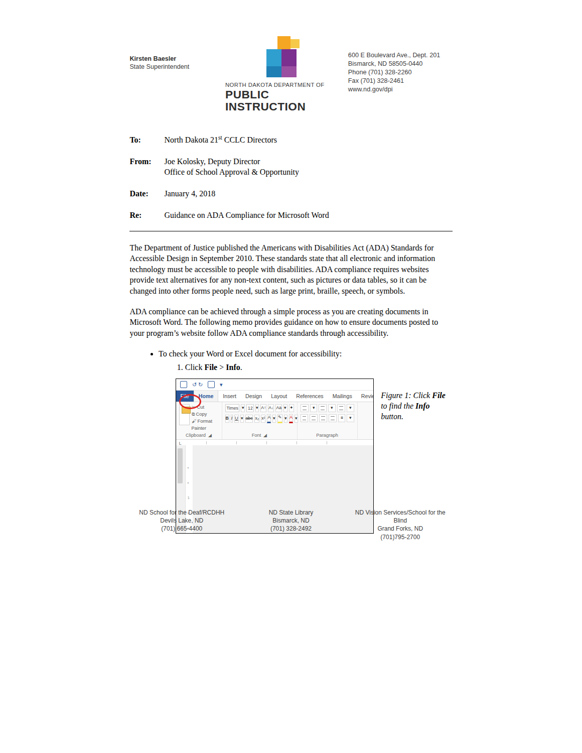Kirsten Baesler
State Superintendent
NORTH DAKOTA DEPARTMENT OF
PUBLIC INSTRUCTION
600 E Boulevard Ave., Dept. 201
Bismarck, ND 58505-0440
Phone (701) 328-2260
Fax (701) 328-2461
www.nd.gov/dpi
To:
North Dakota 21st CCLC Directors
From:
Joe Kolosky, Deputy Director Office of School Approval & Opportunity
Date:
January 4, 2018
Re:
Guidance on ADA Compliance for Microsoft Word
The Department of Justice published the Americans with Disabilities Act (ADA) Standards for Accessible Design in September 2010. These standards state that all electronic and information technology must be accessible to people with disabilities. ADA compliance requires websites provide text alternatives for any non-text content, such as pictures or data tables, so it can be changed into other forms people need, such as large print, braille, speech, or symbols.
ADA compliance can be achieved through a simple process as you are creating documents in Microsoft Word. The following memo provides guidance on how to ensure documents posted to your program’s website follow ADA compliance standards through accessibility.
To check your Word or Excel document for accessibility:
Click File > Info.
↺ ↻ ▾
File
Home
Insert
Design
Layout
References
Mailings
Review
Cut
Copy
Format Painter
Clipboard ◢
Times New Ro
▾
12
▾
A↑
A↓
Aa
▾
✦
B
I
U
▾
abc
x₂
x²
A
▾
✎
▾
A
▾
Font ◢
▾
▾
▾
≡
▾
Paragraph
L
• • 1 • • •
Figure 1: Click File to find the Info button.
ND School for the Deaf/RCDHH
Devils Lake, ND
(701) 665-4400
ND State Library
Bismarck, ND
(701) 328-2492
ND Vision Services/School for the Blind
Grand Forks, ND
(701)795-2700